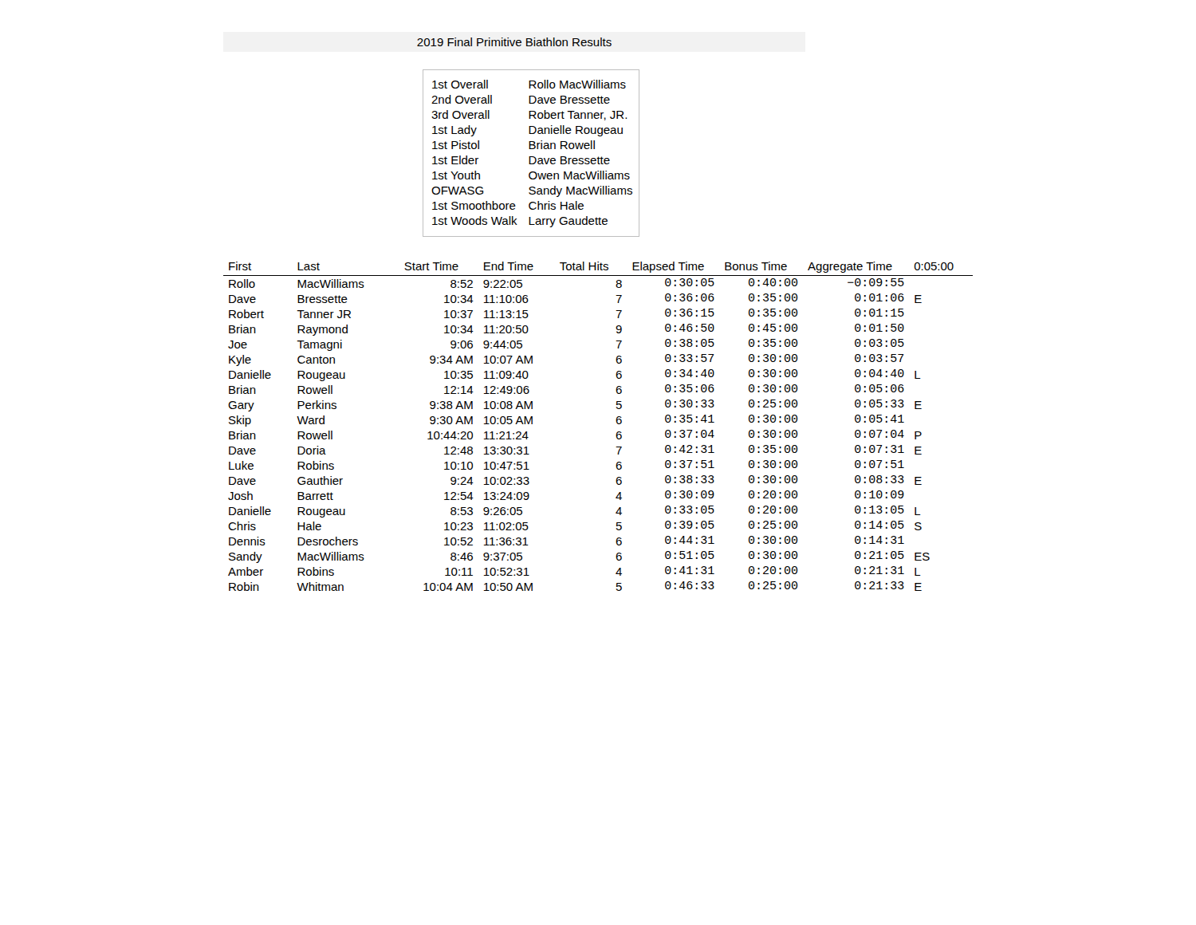2019 Final Primitive Biathlon Results
| 1st Overall | Rollo MacWilliams |
| 2nd Overall | Dave Bressette |
| 3rd Overall | Robert Tanner, JR. |
| 1st Lady | Danielle Rougeau |
| 1st Pistol | Brian Rowell |
| 1st Elder | Dave Bressette |
| 1st Youth | Owen MacWilliams |
| OFWASG | Sandy MacWilliams |
| 1st Smoothbore | Chris Hale |
| 1st Woods Walk | Larry Gaudette |
| First | Last | Start Time | End Time | Total Hits | Elapsed Time | Bonus Time | Aggregate Time | 0:05:00 |
| --- | --- | --- | --- | --- | --- | --- | --- | --- |
| Rollo | MacWilliams | 8:52 | 9:22:05 | 8 | 0:30:05 | 0:40:00 | −0:09:55 | |
| Dave | Bressette | 10:34 | 11:10:06 | 7 | 0:36:06 | 0:35:00 | 0:01:06 | E |
| Robert | Tanner JR | 10:37 | 11:13:15 | 7 | 0:36:15 | 0:35:00 | 0:01:15 | |
| Brian | Raymond | 10:34 | 11:20:50 | 9 | 0:46:50 | 0:45:00 | 0:01:50 | |
| Joe | Tamagni | 9:06 | 9:44:05 | 7 | 0:38:05 | 0:35:00 | 0:03:05 | |
| Kyle | Canton | 9:34 AM | 10:07 AM | 6 | 0:33:57 | 0:30:00 | 0:03:57 | |
| Danielle | Rougeau | 10:35 | 11:09:40 | 6 | 0:34:40 | 0:30:00 | 0:04:40 | L |
| Brian | Rowell | 12:14 | 12:49:06 | 6 | 0:35:06 | 0:30:00 | 0:05:06 | |
| Gary | Perkins | 9:38 AM | 10:08 AM | 5 | 0:30:33 | 0:25:00 | 0:05:33 | E |
| Skip | Ward | 9:30 AM | 10:05 AM | 6 | 0:35:41 | 0:30:00 | 0:05:41 | |
| Brian | Rowell | 10:44:20 | 11:21:24 | 6 | 0:37:04 | 0:30:00 | 0:07:04 | P |
| Dave | Doria | 12:48 | 13:30:31 | 7 | 0:42:31 | 0:35:00 | 0:07:31 | E |
| Luke | Robins | 10:10 | 10:47:51 | 6 | 0:37:51 | 0:30:00 | 0:07:51 | |
| Dave | Gauthier | 9:24 | 10:02:33 | 6 | 0:38:33 | 0:30:00 | 0:08:33 | E |
| Josh | Barrett | 12:54 | 13:24:09 | 4 | 0:30:09 | 0:20:00 | 0:10:09 | |
| Danielle | Rougeau | 8:53 | 9:26:05 | 4 | 0:33:05 | 0:20:00 | 0:13:05 | L |
| Chris | Hale | 10:23 | 11:02:05 | 5 | 0:39:05 | 0:25:00 | 0:14:05 | S |
| Dennis | Desrochers | 10:52 | 11:36:31 | 6 | 0:44:31 | 0:30:00 | 0:14:31 | |
| Sandy | MacWilliams | 8:46 | 9:37:05 | 6 | 0:51:05 | 0:30:00 | 0:21:05 | ES |
| Amber | Robins | 10:11 | 10:52:31 | 4 | 0:41:31 | 0:20:00 | 0:21:31 | L |
| Robin | Whitman | 10:04 AM | 10:50 AM | 5 | 0:46:33 | 0:25:00 | 0:21:33 | E |